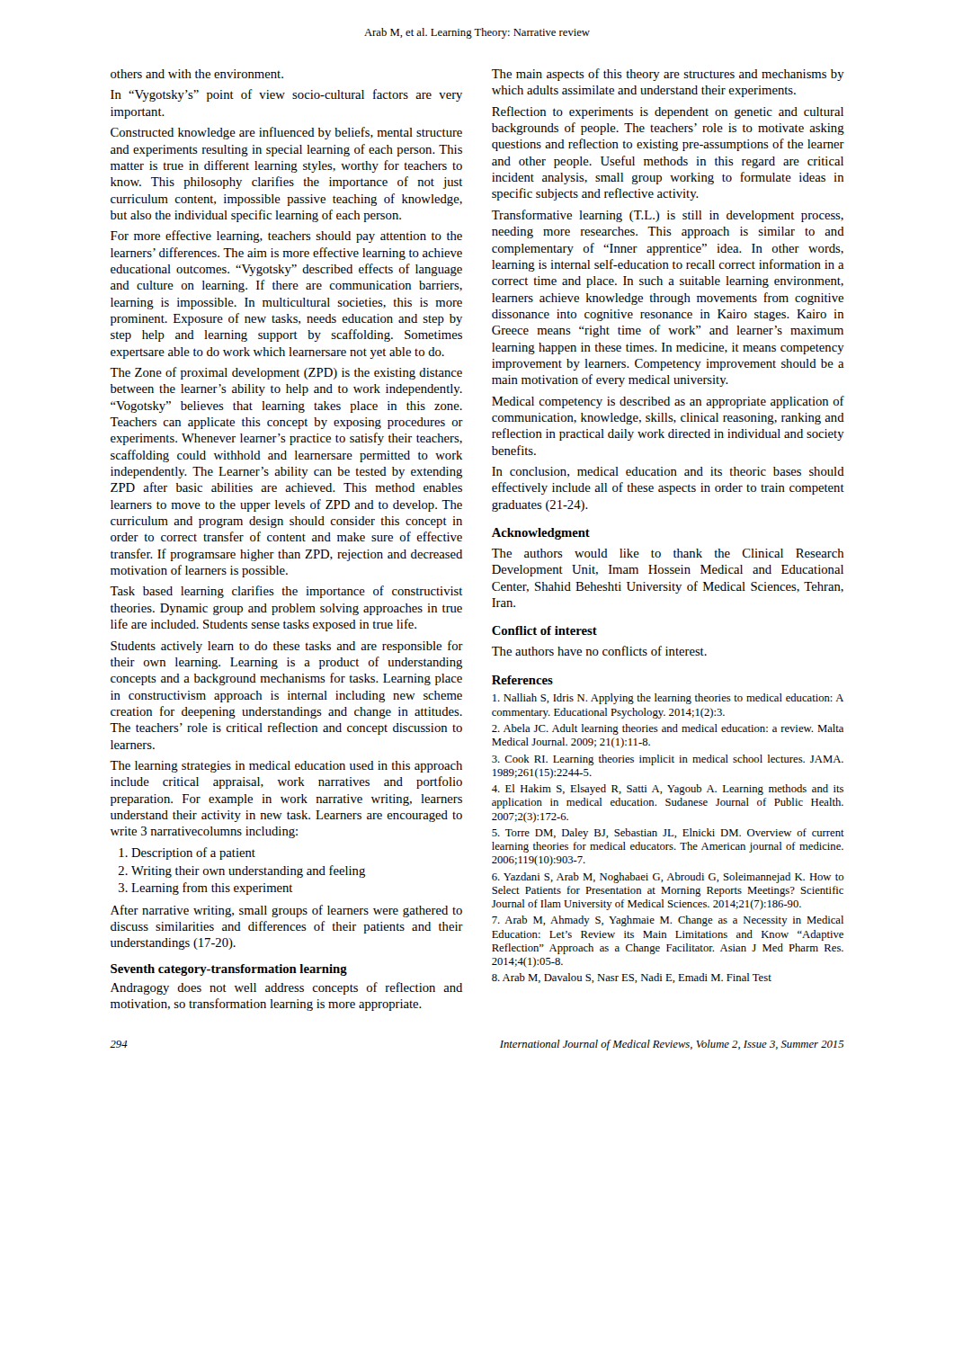Arab M, et al. Learning Theory: Narrative review
others and with the environment.
In “Vygotsky’s” point of view socio-cultural factors are very important.
Constructed knowledge are influenced by beliefs, mental structure and experiments resulting in special learning of each person. This matter is true in different learning styles, worthy for teachers to know. This philosophy clarifies the importance of not just curriculum content, impossible passive teaching of knowledge, but also the individual specific learning of each person.
For more effective learning, teachers should pay attention to the learners’ differences. The aim is more effective learning to achieve educational outcomes. “Vygotsky” described effects of language and culture on learning. If there are communication barriers, learning is impossible. In multicultural societies, this is more prominent. Exposure of new tasks, needs education and step by step help and learning support by scaffolding. Sometimes expertsare able to do work which learnersare not yet able to do.
The Zone of proximal development (ZPD) is the existing distance between the learner’s ability to help and to work independently. “Vogotsky” believes that learning takes place in this zone. Teachers can applicate this concept by exposing procedures or experiments. Whenever learner’s practice to satisfy their teachers, scaffolding could withhold and learnersare permitted to work independently. The Learner’s ability can be tested by extending ZPD after basic abilities are achieved. This method enables learners to move to the upper levels of ZPD and to develop. The curriculum and program design should consider this concept in order to correct transfer of content and make sure of effective transfer. If programsare higher than ZPD, rejection and decreased motivation of learners is possible.
Task based learning clarifies the importance of constructivist theories. Dynamic group and problem solving approaches in true life are included. Students sense tasks exposed in true life.
Students actively learn to do these tasks and are responsible for their own learning. Learning is a product of understanding concepts and a background mechanisms for tasks. Learning place in constructivism approach is internal including new scheme creation for deepening understandings and change in attitudes. The teachers’ role is critical reflection and concept discussion to learners.
The learning strategies in medical education used in this approach include critical appraisal, work narratives and portfolio preparation. For example in work narrative writing, learners understand their activity in new task. Learners are encouraged to write 3 narrativecolumns including:
Description of a patient
Writing their own understanding and feeling
Learning from this experiment
After narrative writing, small groups of learners were gathered to discuss similarities and differences of their patients and their understandings (17-20).
Seventh category-transformation learning
Andragogy does not well address concepts of reflection and motivation, so transformation learning is more appropriate.
The main aspects of this theory are structures and mechanisms by which adults assimilate and understand their experiments.
Reflection to experiments is dependent on genetic and cultural backgrounds of people. The teachers’ role is to motivate asking questions and reflection to existing pre-assumptions of the learner and other people. Useful methods in this regard are critical incident analysis, small group working to formulate ideas in specific subjects and reflective activity.
Transformative learning (T.L.) is still in development process, needing more researches. This approach is similar to and complementary of “Inner apprentice” idea. In other words, learning is internal self-education to recall correct information in a correct time and place. In such a suitable learning environment, learners achieve knowledge through movements from cognitive dissonance into cognitive resonance in Kairo stages. Kairo in Greece means “right time of work” and learner’s maximum learning happen in these times. In medicine, it means competency improvement by learners. Competency improvement should be a main motivation of every medical university.
Medical competency is described as an appropriate application of communication, knowledge, skills, clinical reasoning, ranking and reflection in practical daily work directed in individual and society benefits.
In conclusion, medical education and its theoric bases should effectively include all of these aspects in order to train competent graduates (21-24).
Acknowledgment
The authors would like to thank the Clinical Research Development Unit, Imam Hossein Medical and Educational Center, Shahid Beheshti University of Medical Sciences, Tehran, Iran.
Conflict of interest
The authors have no conflicts of interest.
References
1. Nalliah S, Idris N. Applying the learning theories to medical education: A commentary. Educational Psychology. 2014;1(2):3.
2. Abela JC. Adult learning theories and medical education: a review. Malta Medical Journal. 2009; 21(1):11-8.
3. Cook RI. Learning theories implicit in medical school lectures. JAMA. 1989;261(15):2244-5.
4. El Hakim S, Elsayed R, Satti A, Yagoub A. Learning methods and its application in medical education. Sudanese Journal of Public Health. 2007;2(3):172-6.
5. Torre DM, Daley BJ, Sebastian JL, Elnicki DM. Overview of current learning theories for medical educators. The American journal of medicine. 2006;119(10):903-7.
6. Yazdani S, Arab M, Noghabaei G, Abroudi G, Soleimannejad K. How to Select Patients for Presentation at Morning Reports Meetings? Scientific Journal of Ilam University of Medical Sciences. 2014;21(7):186-90.
7. Arab M, Ahmady S, Yaghmaie M. Change as a Necessity in Medical Education: Let’s Review its Main Limitations and Know “Adaptive Reflection” Approach as a Change Facilitator. Asian J Med Pharm Res. 2014;4(1):05-8.
8. Arab M, Davalou S, Nasr ES, Nadi E, Emadi M. Final Test
294 International Journal of Medical Reviews, Volume 2, Issue 3, Summer 2015